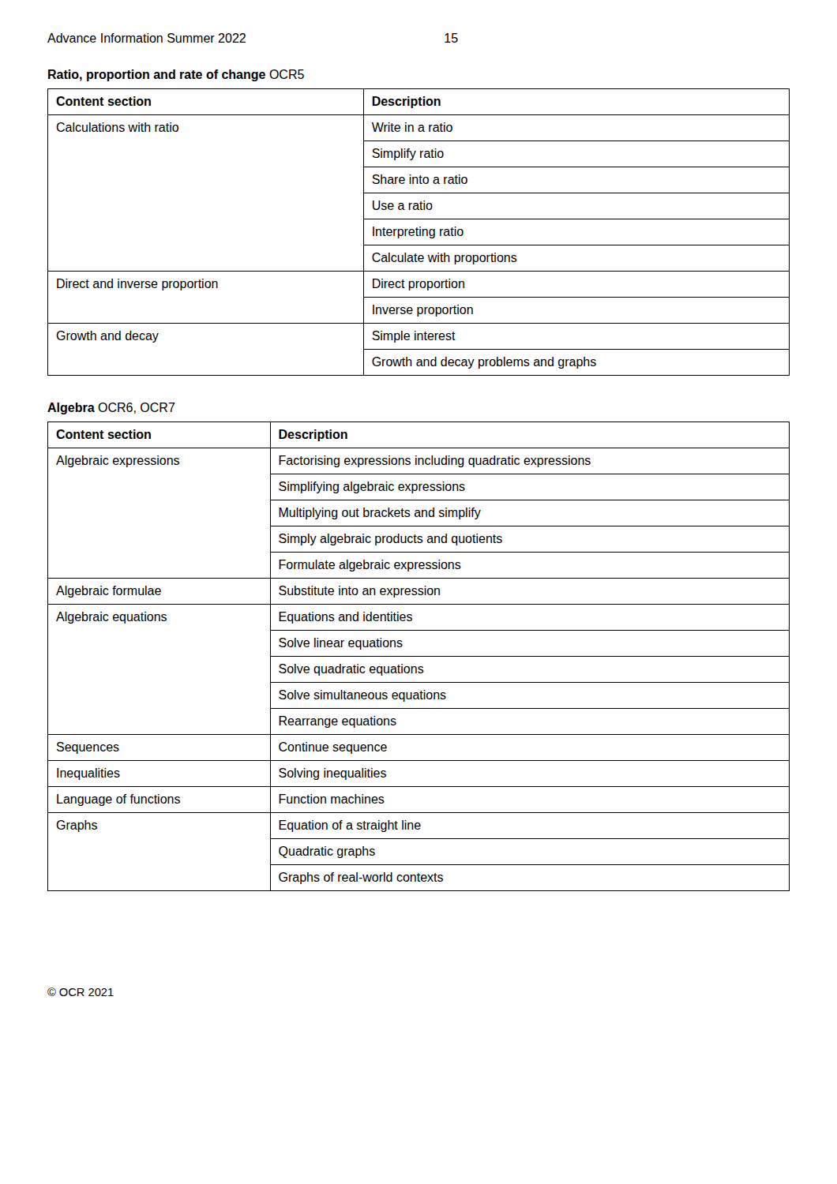Advance Information Summer 2022 15
Ratio, proportion and rate of change OCR5
| Content section | Description |
| --- | --- |
| Calculations with ratio | Write in a ratio |
| Simplify ratio |
| Share into a ratio |
| Use a ratio |
| Interpreting ratio |
| Calculate with proportions |
| Direct and inverse proportion | Direct proportion |
| Inverse proportion |
| Growth and decay | Simple interest |
| Growth and decay problems and graphs |
Algebra OCR6, OCR7
| Content section | Description |
| --- | --- |
| Algebraic expressions | Factorising expressions including quadratic expressions |
| Simplifying algebraic expressions |
| Multiplying out brackets and simplify |
| Simply algebraic products and quotients |
| Formulate algebraic expressions |
| Algebraic formulae | Substitute into an expression |
| Algebraic equations | Equations and identities |
| Solve linear equations |
| Solve quadratic equations |
| Solve simultaneous equations |
| Rearrange equations |
| Sequences | Continue sequence |
| Inequalities | Solving inequalities |
| Language of functions | Function machines |
| Graphs | Equation of a straight line |
| Quadratic graphs |
| Graphs of real-world contexts |
© OCR 2021